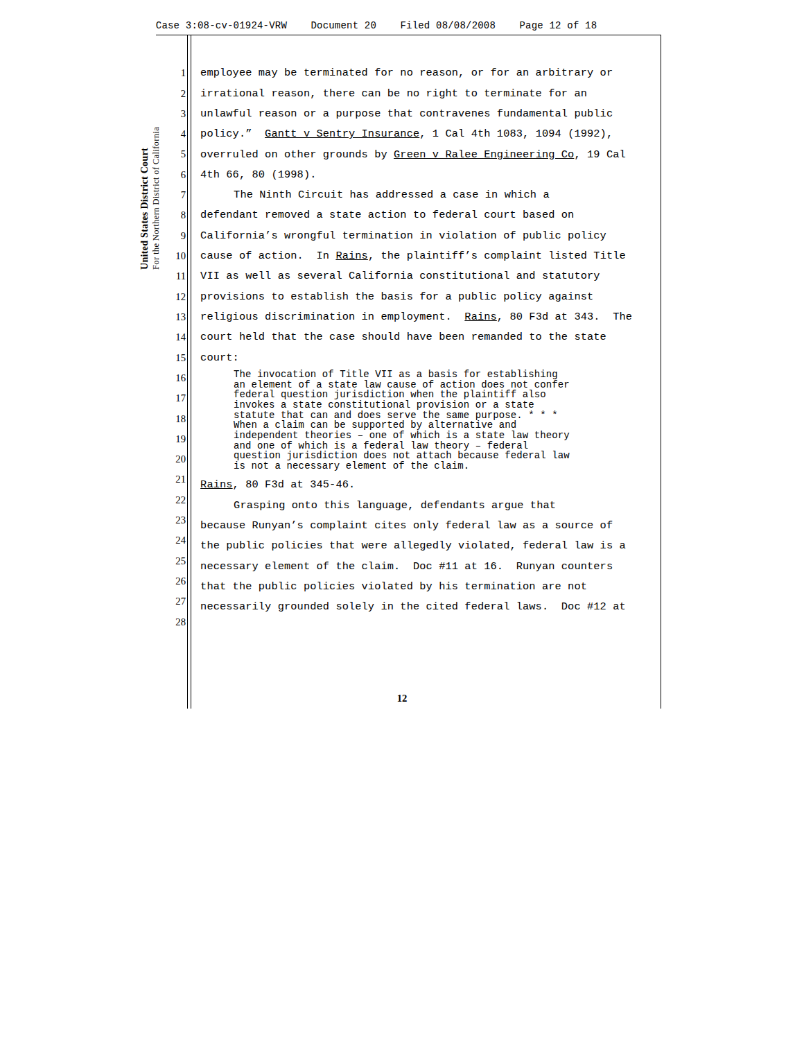Case 3:08-cv-01924-VRW Document 20 Filed 08/08/2008 Page 12 of 18
United States District Court For the Northern District of California
1
2
3
4
5
6
7
8
9
10
11
12
13
14
15
16
17
18
19
20
21
22
23
24
25
26
27
28
employee may be terminated for no reason, or for an arbitrary or
irrational reason, there can be no right to terminate for an
unlawful reason or a purpose that contravenes fundamental public
policy.” Gantt v Sentry Insurance, 1 Cal 4th 1083, 1094 (1992),
overruled on other grounds by Green v Ralee Engineering Co, 19 Cal
4th 66, 80 (1998).
The Ninth Circuit has addressed a case in which a
defendant removed a state action to federal court based on
California’s wrongful termination in violation of public policy
cause of action. In Rains, the plaintiff’s complaint listed Title
VII as well as several California constitutional and statutory
provisions to establish the basis for a public policy against
religious discrimination in employment. Rains, 80 F3d at 343. The
court held that the case should have been remanded to the state
court:
The invocation of Title VII as a basis for establishing
an element of a state law cause of action does not confer
federal question jurisdiction when the plaintiff also
invokes a state constitutional provision or a state
statute that can and does serve the same purpose. * * *
When a claim can be supported by alternative and
independent theories – one of which is a state law theory
and one of which is a federal law theory – federal
question jurisdiction does not attach because federal law
is not a necessary element of the claim.
Rains, 80 F3d at 345-46.
Grasping onto this language, defendants argue that
because Runyan’s complaint cites only federal law as a source of
the public policies that were allegedly violated, federal law is a
necessary element of the claim. Doc #11 at 16. Runyan counters
that the public policies violated by his termination are not
necessarily grounded solely in the cited federal laws. Doc #12 at
12